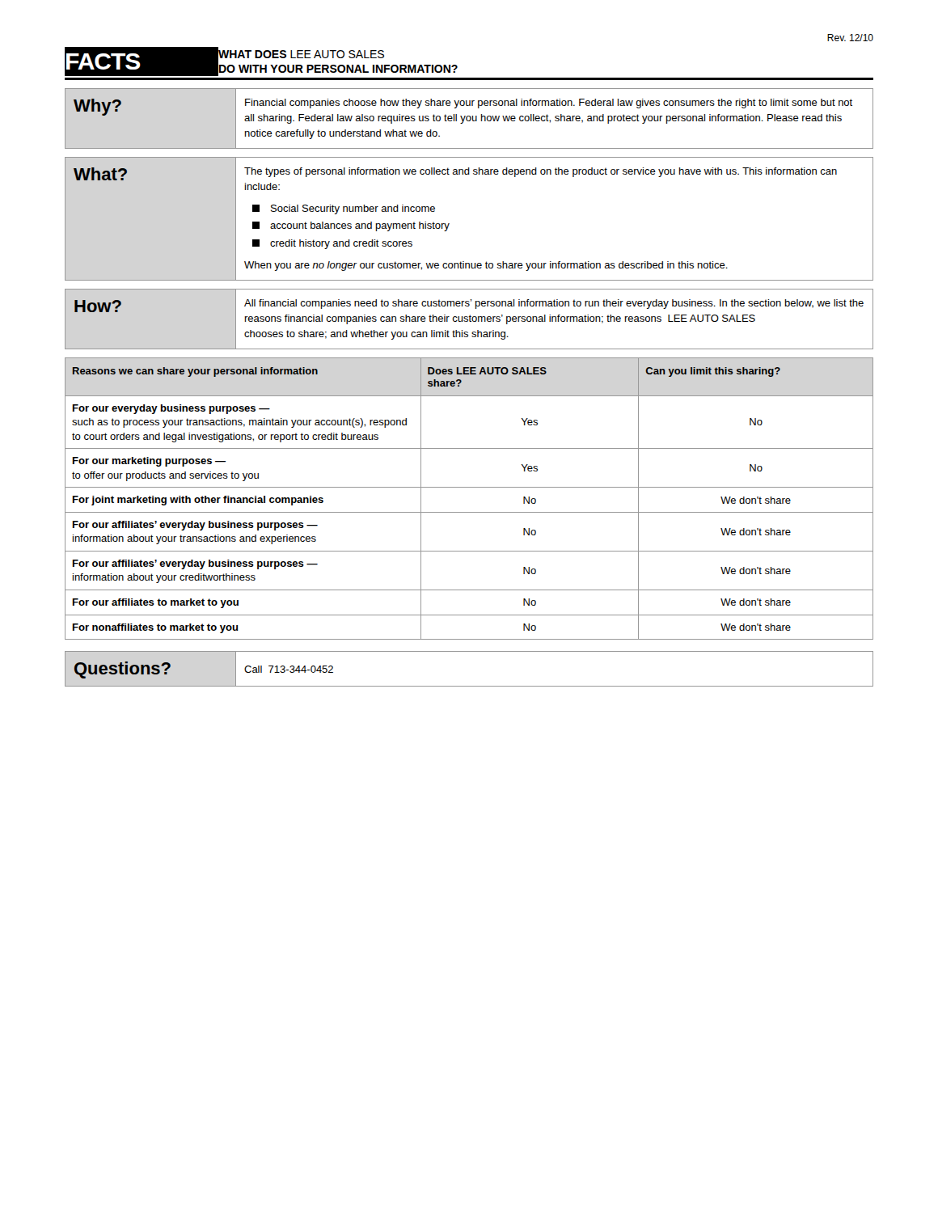Rev. 12/10
| FACTS | WHAT DOES LEE AUTO SALES DO WITH YOUR PERSONAL INFORMATION? |
| Why? | Financial companies choose how they share your personal information. Federal law gives consumers the right to limit some but not all sharing. Federal law also requires us to tell you how we collect, share, and protect your personal information. Please read this notice carefully to understand what we do. |
| What? | The types of personal information we collect and share depend on the product or service you have with us. This information can include: Social Security number and income account balances and payment history credit history and credit scores When you are no longer our customer, we continue to share your information as described in this notice. |
| How? | All financial companies need to share customers’ personal information to run their everyday business. In the section below, we list the reasons financial companies can share their customers’ personal information; the reasons LEE AUTO SALES chooses to share; and whether you can limit this sharing. |
| Reasons we can share your personal information | Does LEE AUTO SALES share? | Can you limit this sharing? |
| --- | --- | --- |
| For our everyday business purposes — such as to process your transactions, maintain your account(s), respond to court orders and legal investigations, or report to credit bureaus | Yes | No |
| For our marketing purposes — to offer our products and services to you | Yes | No |
| For joint marketing with other financial companies | No | We don't share |
| For our affiliates’ everyday business purposes — information about your transactions and experiences | No | We don't share |
| For our affiliates’ everyday business purposes — information about your creditworthiness | No | We don't share |
| For our affiliates to market to you | No | We don't share |
| For nonaffiliates to market to you | No | We don't share |
| Questions? | Call 713-344-0452 |